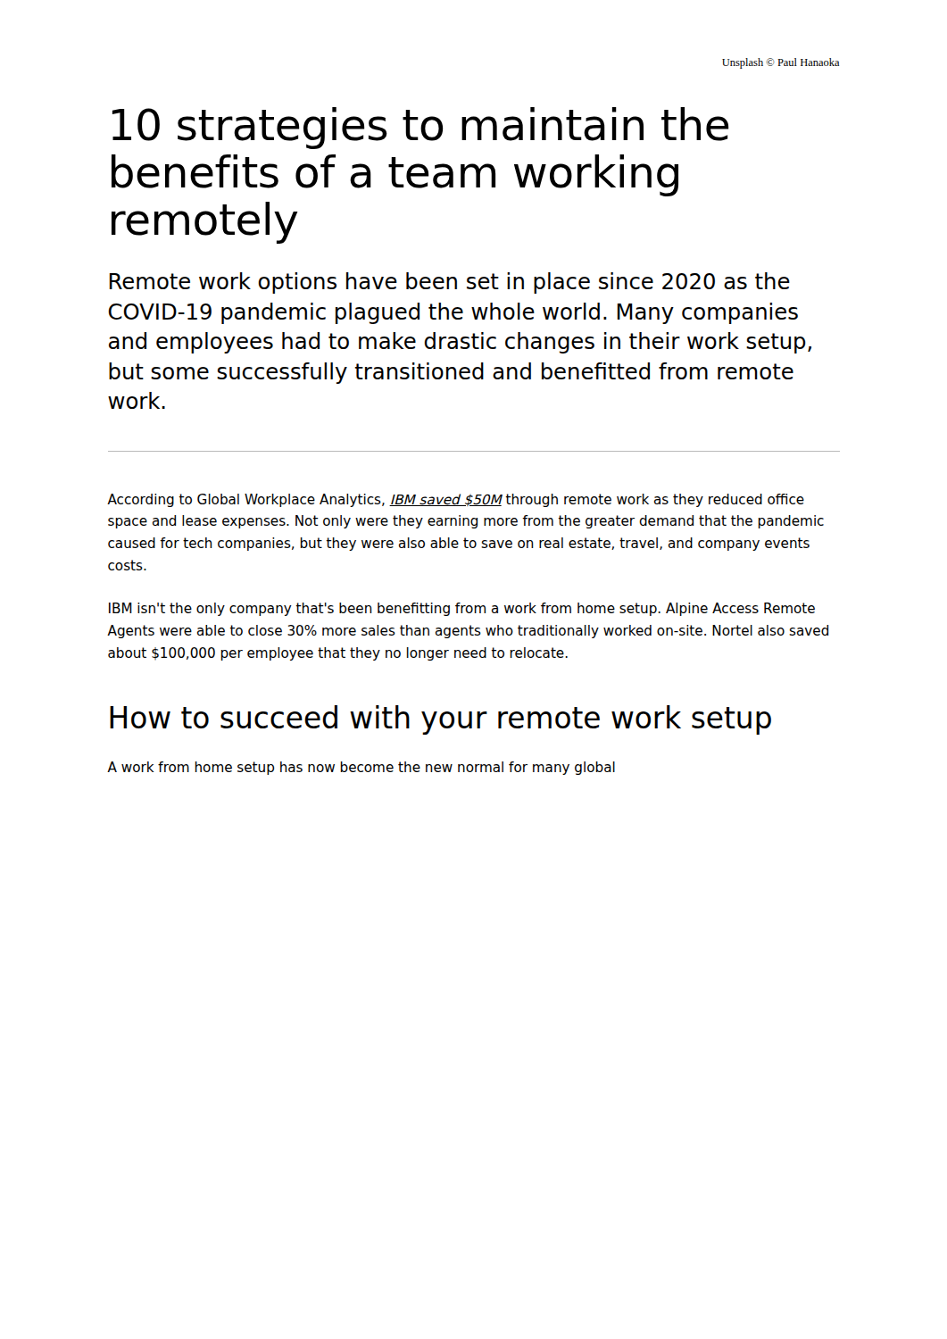Unsplash © Paul Hanaoka
10 strategies to maintain the benefits of a team working remotely
Remote work options have been set in place since 2020 as the COVID-19 pandemic plagued the whole world. Many companies and employees had to make drastic changes in their work setup, but some successfully transitioned and benefitted from remote work.
According to Global Workplace Analytics, IBM saved $50M through remote work as they reduced office space and lease expenses. Not only were they earning more from the greater demand that the pandemic caused for tech companies, but they were also able to save on real estate, travel, and company events costs.
IBM isn't the only company that's been benefitting from a work from home setup. Alpine Access Remote Agents were able to close 30% more sales than agents who traditionally worked on-site. Nortel also saved about $100,000 per employee that they no longer need to relocate.
How to succeed with your remote work setup
A work from home setup has now become the new normal for many global